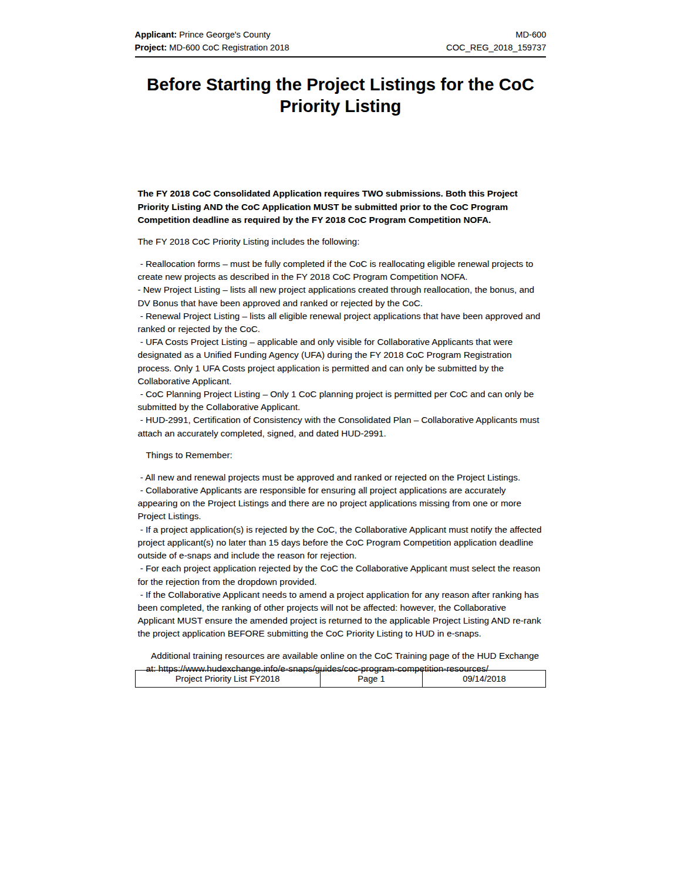Applicant: Prince George's County
MD-600
Project: MD-600 CoC Registration 2018
COC_REG_2018_159737
Before Starting the Project Listings for the CoC
Priority Listing
The FY 2018 CoC Consolidated Application requires TWO submissions. Both this Project Priority Listing AND the CoC Application MUST be submitted prior to the CoC Program Competition deadline as required by the FY 2018 CoC Program Competition NOFA.
The FY 2018 CoC Priority Listing includes the following:
- Reallocation forms – must be fully completed if the CoC is reallocating eligible renewal projects to create new projects as described in the FY 2018 CoC Program Competition NOFA.
- New Project Listing – lists all new project applications created through reallocation, the bonus, and DV Bonus that have been approved and ranked or rejected by the CoC.
- Renewal Project Listing – lists all eligible renewal project applications that have been approved and ranked or rejected by the CoC.
- UFA Costs Project Listing – applicable and only visible for Collaborative Applicants that were designated as a Unified Funding Agency (UFA) during the FY 2018 CoC Program Registration process. Only 1 UFA Costs project application is permitted and can only be submitted by the Collaborative Applicant.
- CoC Planning Project Listing – Only 1 CoC planning project is permitted per CoC and can only be submitted by the Collaborative Applicant.
- HUD-2991, Certification of Consistency with the Consolidated Plan – Collaborative Applicants must attach an accurately completed, signed, and dated HUD-2991.
Things to Remember:
- All new and renewal projects must be approved and ranked or rejected on the Project Listings.
- Collaborative Applicants are responsible for ensuring all project applications are accurately appearing on the Project Listings and there are no project applications missing from one or more Project Listings.
- If a project application(s) is rejected by the CoC, the Collaborative Applicant must notify the affected project applicant(s) no later than 15 days before the CoC Program Competition application deadline outside of e-snaps and include the reason for rejection.
- For each project application rejected by the CoC the Collaborative Applicant must select the reason for the rejection from the dropdown provided.
- If the Collaborative Applicant needs to amend a project application for any reason after ranking has been completed, the ranking of other projects will not be affected: however, the Collaborative Applicant MUST ensure the amended project is returned to the applicable Project Listing AND re-rank the project application BEFORE submitting the CoC Priority Listing to HUD in e-snaps.
Additional training resources are available online on the CoC Training page of the HUD Exchange at: https://www.hudexchange.info/e-snaps/guides/coc-program-competition-resources/
| Project Priority List FY2018 | Page 1 | 09/14/2018 |